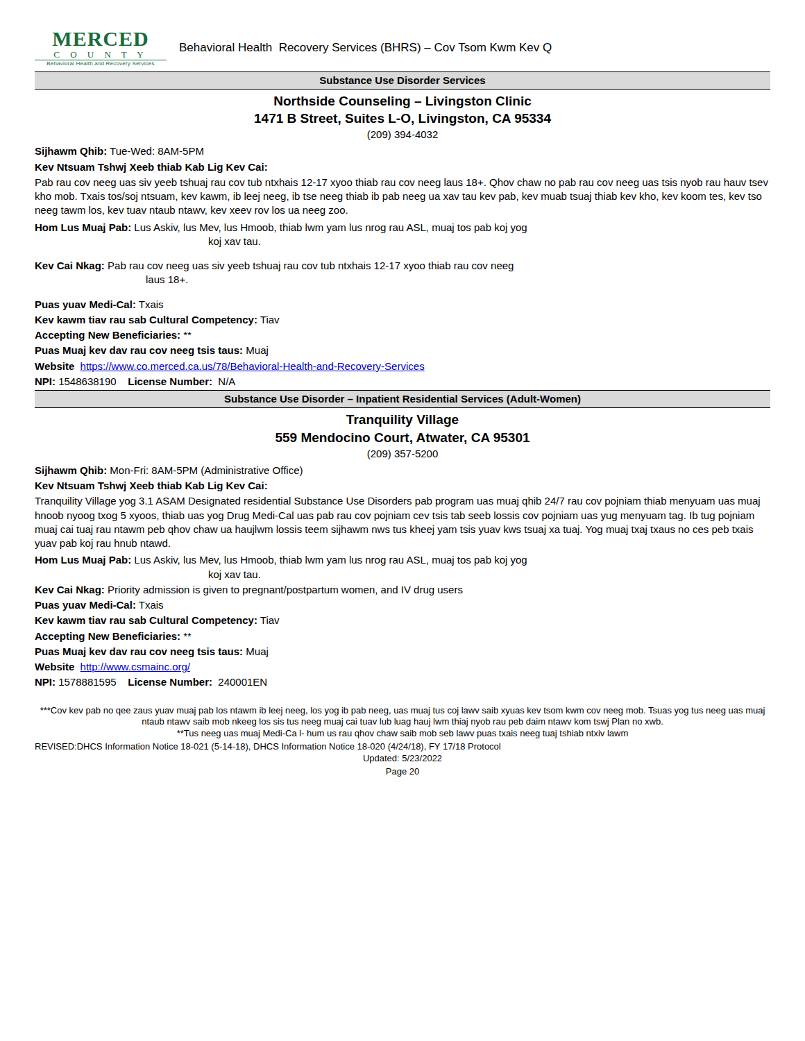MERCED C O U N T Y Behavioral Health and Recovery Services
Behavioral Health Recovery Services (BHRS) – Cov Tsom Kwm Kev Q
Substance Use Disorder Services
Northside Counseling – Livingston Clinic
1471 B Street, Suites L-O, Livingston, CA 95334
(209) 394-4032
Sijhawm Qhib: Tue-Wed: 8AM-5PM
Kev Ntsuam Tshwj Xeeb thiab Kab Lig Kev Cai:
Pab rau cov neeg uas siv yeeb tshuaj rau cov tub ntxhais 12-17 xyoo thiab rau cov neeg laus 18+. Qhov chaw no pab rau cov neeg uas tsis nyob rau hauv tsev kho mob. Txais tos/soj ntsuam, kev kawm, ib leej neeg, ib tse neeg thiab ib pab neeg ua xav tau kev pab, kev muab tsuaj thiab kev kho, kev koom tes, kev tso neeg tawm los, kev tuav ntaub ntawv, kev xeev rov los ua neeg zoo.
Hom Lus Muaj Pab: Lus Askiv, lus Mev, lus Hmoob, thiab lwm yam lus nrog rau ASL, muaj tos pab koj yog koj xav tau.
Kev Cai Nkag: Pab rau cov neeg uas siv yeeb tshuaj rau cov tub ntxhais 12-17 xyoo thiab rau cov neeg laus 18+.
Puas yuav Medi-Cal: Txais
Kev kawm tiav rau sab Cultural Competency: Tiav
Accepting New Beneficiaries: **
Puas Muaj kev dav rau cov neeg tsis taus: Muaj
Website https://www.co.merced.ca.us/78/Behavioral-Health-and-Recovery-Services
NPI: 1548638190 License Number: N/A
Substance Use Disorder – Inpatient Residential Services (Adult-Women)
Tranquility Village
559 Mendocino Court, Atwater, CA 95301
(209) 357-5200
Sijhawm Qhib: Mon-Fri: 8AM-5PM (Administrative Office)
Kev Ntsuam Tshwj Xeeb thiab Kab Lig Kev Cai:
Tranquility Village yog 3.1 ASAM Designated residential Substance Use Disorders pab program uas muaj qhib 24/7 rau cov pojniam thiab menyuam uas muaj hnoob nyoog txog 5 xyoos, thiab uas yog Drug Medi-Cal uas pab rau cov pojniam cev tsis tab seeb lossis cov pojniam uas yug menyuam tag. Ib tug pojniam muaj cai tuaj rau ntawm peb qhov chaw ua haujlwm lossis teem sijhawm nws tus kheej yam tsis yuav kws tsuaj xa tuaj. Yog muaj txaj txaus no ces peb txais yuav pab koj rau hnub ntawd.
Hom Lus Muaj Pab: Lus Askiv, lus Mev, lus Hmoob, thiab lwm yam lus nrog rau ASL, muaj tos pab koj yog koj xav tau.
Kev Cai Nkag: Priority admission is given to pregnant/postpartum women, and IV drug users
Puas yuav Medi-Cal: Txais
Kev kawm tiav rau sab Cultural Competency: Tiav
Accepting New Beneficiaries: **
Puas Muaj kev dav rau cov neeg tsis taus: Muaj
Website http://www.csmainc.org/
NPI: 1578881595 License Number: 240001EN
***Cov kev pab no qee zaus yuav muaj pab los ntawm ib leej neeg, los yog ib pab neeg, uas muaj tus coj lawv saib xyuas kev tsom kwm cov neeg mob. Tsuas yog tus neeg uas muaj ntaub ntawv saib mob nkeeg los sis tus neeg muaj cai tuav lub luag hauj lwm thiaj nyob rau peb daim ntawv kom tswj Plan no xwb. **Tus neeg uas muaj Medi-Ca l- hum us rau qhov chaw saib mob seb lawv puas txais neeg tuaj tshiab ntxiv lawm
REVISED:DHCS Information Notice 18-021 (5-14-18), DHCS Information Notice 18-020 (4/24/18), FY 17/18 Protocol
Updated: 5/23/2022
Page 20